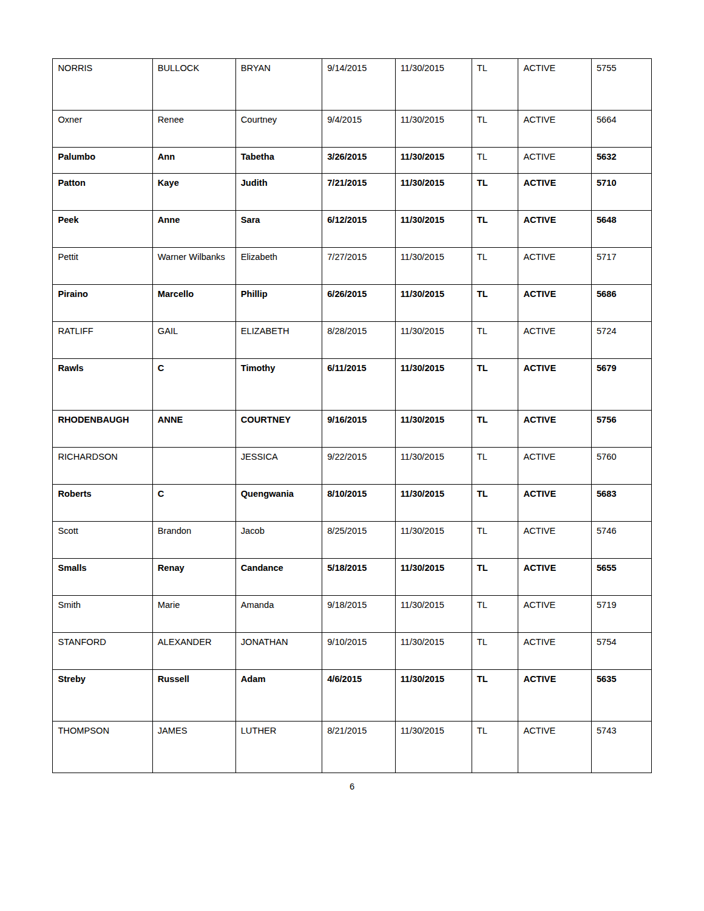| NORRIS | BULLOCK | BRYAN | 9/14/2015 | 11/30/2015 | TL | ACTIVE | 5755 |
| Oxner | Renee | Courtney | 9/4/2015 | 11/30/2015 | TL | ACTIVE | 5664 |
| Palumbo | Ann | Tabetha | 3/26/2015 | 11/30/2015 | TL | ACTIVE | 5632 |
| Patton | Kaye | Judith | 7/21/2015 | 11/30/2015 | TL | ACTIVE | 5710 |
| Peek | Anne | Sara | 6/12/2015 | 11/30/2015 | TL | ACTIVE | 5648 |
| Pettit | Warner Wilbanks | Elizabeth | 7/27/2015 | 11/30/2015 | TL | ACTIVE | 5717 |
| Piraino | Marcello | Phillip | 6/26/2015 | 11/30/2015 | TL | ACTIVE | 5686 |
| RATLIFF | GAIL | ELIZABETH | 8/28/2015 | 11/30/2015 | TL | ACTIVE | 5724 |
| Rawls | C | Timothy | 6/11/2015 | 11/30/2015 | TL | ACTIVE | 5679 |
| RHODENBAUGH | ANNE | COURTNEY | 9/16/2015 | 11/30/2015 | TL | ACTIVE | 5756 |
| RICHARDSON | | JESSICA | 9/22/2015 | 11/30/2015 | TL | ACTIVE | 5760 |
| Roberts | C | Quengwania | 8/10/2015 | 11/30/2015 | TL | ACTIVE | 5683 |
| Scott | Brandon | Jacob | 8/25/2015 | 11/30/2015 | TL | ACTIVE | 5746 |
| Smalls | Renay | Candance | 5/18/2015 | 11/30/2015 | TL | ACTIVE | 5655 |
| Smith | Marie | Amanda | 9/18/2015 | 11/30/2015 | TL | ACTIVE | 5719 |
| STANFORD | ALEXANDER | JONATHAN | 9/10/2015 | 11/30/2015 | TL | ACTIVE | 5754 |
| Streby | Russell | Adam | 4/6/2015 | 11/30/2015 | TL | ACTIVE | 5635 |
| THOMPSON | JAMES | LUTHER | 8/21/2015 | 11/30/2015 | TL | ACTIVE | 5743 |
6